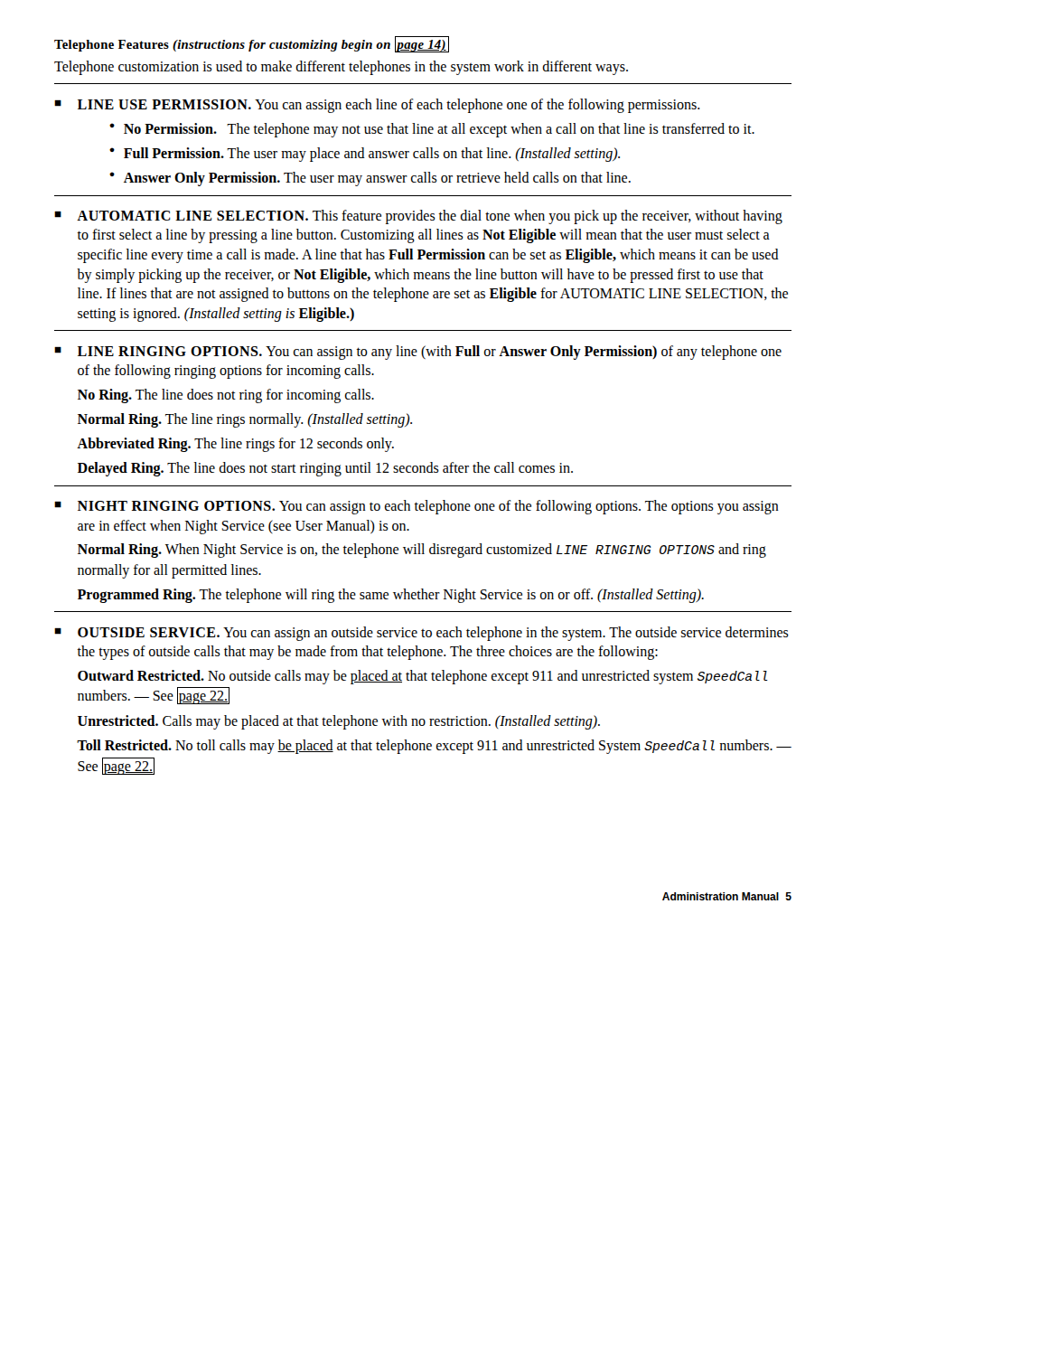Telephone Features (instructions for customizing begin on page 14)
Telephone customization is used to make different telephones in the system work in different ways.
LINE USE PERMISSION. You can assign each line of each telephone one of the following permissions.
No Permission. The telephone may not use that line at all except when a call on that line is transferred to it.
Full Permission. The user may place and answer calls on that line. (Installed setting).
Answer Only Permission. The user may answer calls or retrieve held calls on that line.
AUTOMATIC LINE SELECTION. This feature provides the dial tone when you pick up the receiver, without having to first select a line by pressing a line button. Customizing all lines as Not Eligible will mean that the user must select a specific line every time a call is made. A line that has Full Permission can be set as Eligible, which means it can be used by simply picking up the receiver, or Not Eligible, which means the line button will have to be pressed first to use that line. If lines that are not assigned to buttons on the telephone are set as Eligible for AUTOMATIC LINE SELECTION, the setting is ignored. (Installed setting is Eligible.)
LINE RINGING OPTIONS. You can assign to any line (with Full or Answer Only Permission) of any telephone one of the following ringing options for incoming calls.
No Ring. The line does not ring for incoming calls.
Normal Ring. The line rings normally. (Installed setting).
Abbreviated Ring. The line rings for 12 seconds only.
Delayed Ring. The line does not start ringing until 12 seconds after the call comes in.
NIGHT RINGING OPTIONS. You can assign to each telephone one of the following options. The options you assign are in effect when Night Service (see User Manual) is on.
Normal Ring. When Night Service is on, the telephone will disregard customized LINE RINGING OPTIONS and ring normally for all permitted lines.
Programmed Ring. The telephone will ring the same whether Night Service is on or off. (Installed Setting).
OUTSIDE SERVICE. You can assign an outside service to each telephone in the system. The outside service determines the types of outside calls that may be made from that telephone. The three choices are the following:
Outward Restricted. No outside calls may be placed at that telephone except 911 and unrestricted system SpeedCall numbers. — See page 22.
Unrestricted. Calls may be placed at that telephone with no restriction. (Installed setting).
Toll Restricted. No toll calls may be placed at that telephone except 911 and unrestricted System SpeedCall numbers. — See page 22.
Administration Manual5